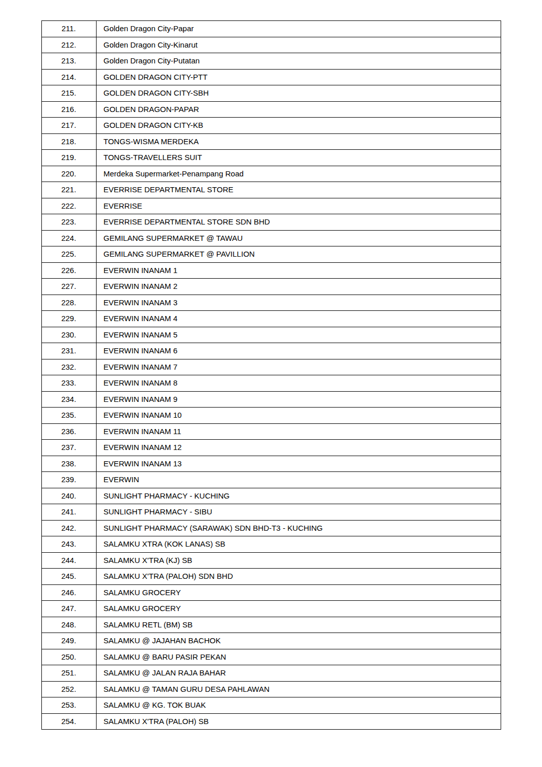| 211. | Golden Dragon City-Papar |
| 212. | Golden Dragon City-Kinarut |
| 213. | Golden Dragon City-Putatan |
| 214. | GOLDEN DRAGON CITY-PTT |
| 215. | GOLDEN DRAGON CITY-SBH |
| 216. | GOLDEN DRAGON-PAPAR |
| 217. | GOLDEN DRAGON CITY-KB |
| 218. | TONGS-WISMA MERDEKA |
| 219. | TONGS-TRAVELLERS SUIT |
| 220. | Merdeka Supermarket-Penampang Road |
| 221. | EVERRISE DEPARTMENTAL STORE |
| 222. | EVERRISE |
| 223. | EVERRISE DEPARTMENTAL STORE SDN BHD |
| 224. | GEMILANG SUPERMARKET @ TAWAU |
| 225. | GEMILANG SUPERMARKET @ PAVILLION |
| 226. | EVERWIN INANAM 1 |
| 227. | EVERWIN INANAM 2 |
| 228. | EVERWIN INANAM 3 |
| 229. | EVERWIN INANAM 4 |
| 230. | EVERWIN INANAM 5 |
| 231. | EVERWIN INANAM 6 |
| 232. | EVERWIN INANAM 7 |
| 233. | EVERWIN INANAM 8 |
| 234. | EVERWIN INANAM 9 |
| 235. | EVERWIN INANAM 10 |
| 236. | EVERWIN INANAM 11 |
| 237. | EVERWIN INANAM 12 |
| 238. | EVERWIN INANAM 13 |
| 239. | EVERWIN |
| 240. | SUNLIGHT PHARMACY - KUCHING |
| 241. | SUNLIGHT PHARMACY - SIBU |
| 242. | SUNLIGHT PHARMACY (SARAWAK) SDN BHD-T3 - KUCHING |
| 243. | SALAMKU XTRA (KOK LANAS) SB |
| 244. | SALAMKU X'TRA (KJ) SB |
| 245. | SALAMKU X'TRA (PALOH) SDN BHD |
| 246. | SALAMKU GROCERY |
| 247. | SALAMKU GROCERY |
| 248. | SALAMKU RETL (BM) SB |
| 249. | SALAMKU @ JAJAHAN BACHOK |
| 250. | SALAMKU @ BARU PASIR PEKAN |
| 251. | SALAMKU @ JALAN RAJA BAHAR |
| 252. | SALAMKU @ TAMAN GURU DESA PAHLAWAN |
| 253. | SALAMKU @ KG. TOK BUAK |
| 254. | SALAMKU X'TRA (PALOH) SB |